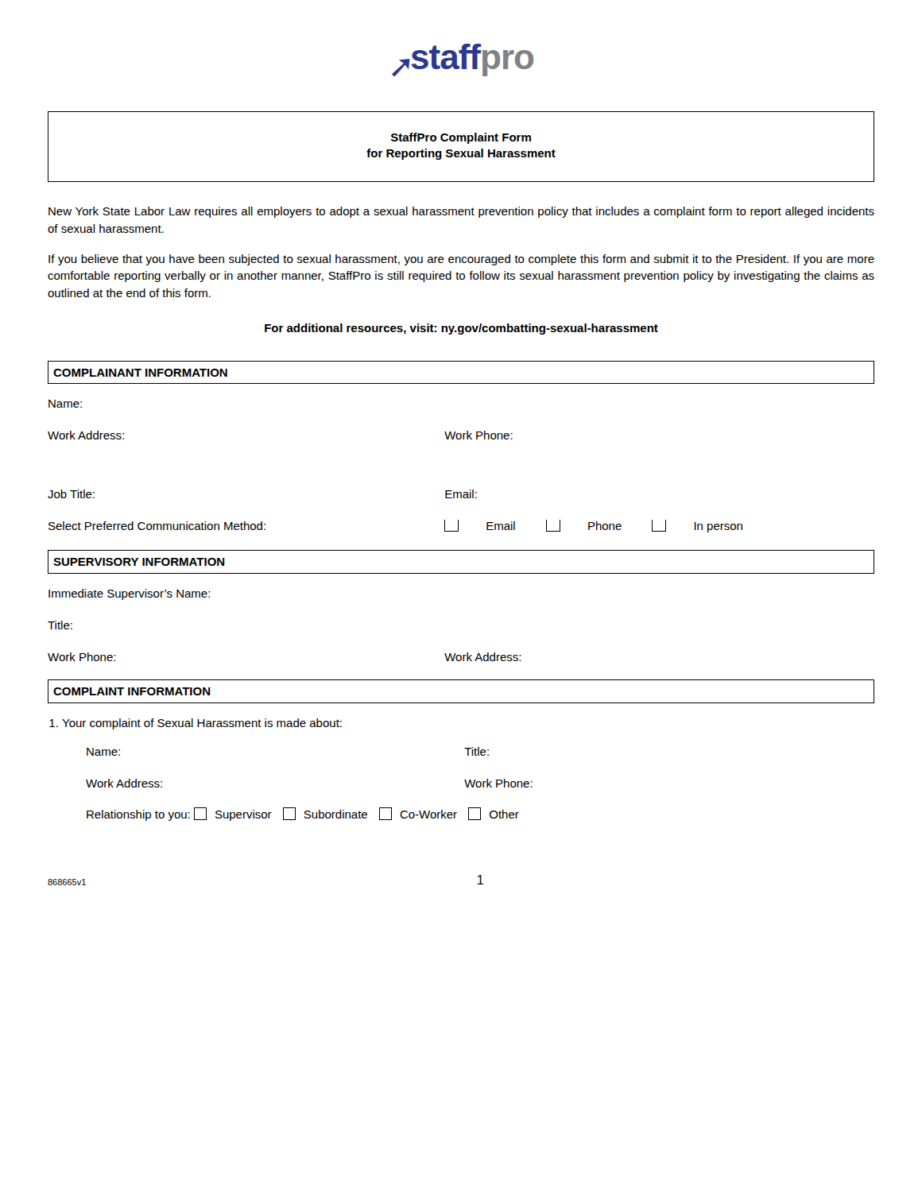➚staff pro
StaffPro Complaint Form
for Reporting Sexual Harassment
New York State Labor Law requires all employers to adopt a sexual harassment prevention policy that includes a complaint form to report alleged incidents of sexual harassment.
If you believe that you have been subjected to sexual harassment, you are encouraged to complete this form and submit it to the President. If you are more comfortable reporting verbally or in another manner, StaffPro is still required to follow its sexual harassment prevention policy by investigating the claims as outlined at the end of this form.
For additional resources, visit: ny.gov/combatting-sexual-harassment
COMPLAINANT INFORMATION
Name:
Work Address:
Work Phone:
Job Title:
Email:
Select Preferred Communication Method:
Email Phone In person
SUPERVISORY INFORMATION
Immediate Supervisor’s Name:
Title:
Work Phone:
Work Address:
COMPLAINT INFORMATION
Your complaint of Sexual Harassment is made about:
Name:
Title:
Work Address:
Work Phone:
Relationship to you: Supervisor Subordinate Co-Worker Other
868665v1
1